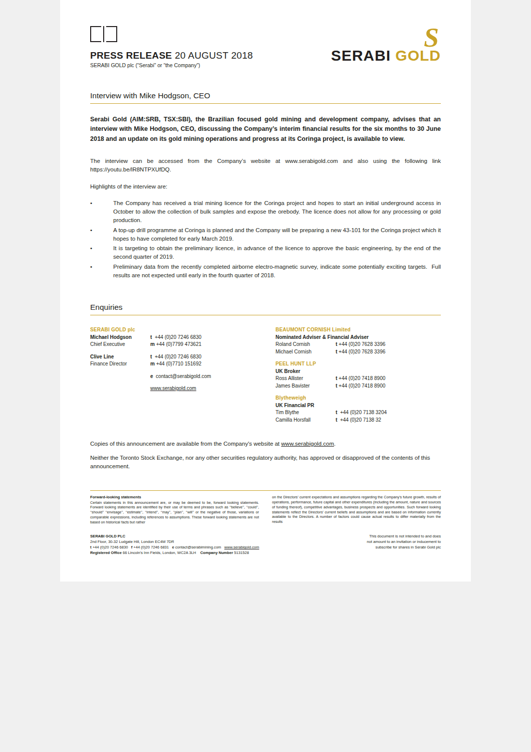PRESS RELEASE 20 AUGUST 2018
SERABI GOLD plc (“Serabi” or “the Company”)
S SERABI GOLD
Interview with Mike Hodgson, CEO
Serabi Gold (AIM:SRB, TSX:SBI), the Brazilian focused gold mining and development company, advises that an interview with Mike Hodgson, CEO, discussing the Company’s interim financial results for the six months to 30 June 2018 and an update on its gold mining operations and progress at its Coringa project, is available to view.
The interview can be accessed from the Company’s website at www.serabigold.com and also using the following link https://youtu.be/lR8NTPXUfDQ.
Highlights of the interview are:
• The Company has received a trial mining licence for the Coringa project and hopes to start an initial underground access in October to allow the collection of bulk samples and expose the orebody. The licence does not allow for any processing or gold production.
• A top-up drill programme at Coringa is planned and the Company will be preparing a new 43-101 for the Coringa project which it hopes to have completed for early March 2019.
• It is targeting to obtain the preliminary licence, in advance of the licence to approve the basic engineering, by the end of the second quarter of 2019.
• Preliminary data from the recently completed airborne electro-magnetic survey, indicate some potentially exciting targets. Full results are not expected until early in the fourth quarter of 2018.
Enquiries
SERABI GOLD plc
Michael Hodgson t +44 (0)20 7246 6830
Chief Executive m +44 (0)7799 473621
Clive Line t +44 (0)20 7246 6830
Finance Director m +44 (0)7710 151692
e contact@serabigold.com
www.serabigold.com
BEAUMONT CORNISH Limited
Nominated Adviser & Financial Adviser
Roland Cornish t +44 (0)20 7628 3396
Michael Cornish t +44 (0)20 7628 3396
PEEL HUNT LLP
UK Broker
Ross Allister t +44 (0)20 7418 8900
James Bavister t +44 (0)20 7418 8900
Blytheweigh
UK Financial PR
Tim Blythe t +44 (0)20 7138 3204
Camilla Horsfall t +44 (0)20 7138 32
Copies of this announcement are available from the Company's website at www.serabigold.com.
Neither the Toronto Stock Exchange, nor any other securities regulatory authority, has approved or disapproved of the contents of this announcement.
Forward-looking statements
Certain statements in this announcement are, or may be deemed to be, forward looking statements. Forward looking statements are identified by their use of terms and phrases such as ‘‘believe’’, ‘‘could’’, ‘‘should’’ ‘‘envisage’’, ‘‘estimate’’, ‘‘intend’’, ‘‘may’’, ‘‘plan’’, ‘‘will’’ or the negative of those, variations or comparable expressions, including references to assumptions. These forward looking statements are not based on historical facts but rather
on the Directors’ current expectations and assumptions regarding the Company’s future growth, results of operations, performance, future capital and other expenditures (including the amount, nature and sources of funding thereof), competitive advantages, business prospects and opportunities. Such forward looking statements reflect the Directors’ current beliefs and assumptions and are based on information currently available to the Directors. A number of factors could cause actual results to differ materially from the results
SERABI GOLD PLC
2nd Floor, 30-32 Ludgate Hill, London EC4M 7DR
t +44 (0)20 7246 6830 f +44 (0)20 7246 6831 e contact@serabimining.com www.serabigold.com
Registered Office 66 Lincoln’s Inn Fields, London, WC2A 3LH Company Number 5131528
This document is not intended to and does
not amount to an invitation or inducement to
subscribe for shares in Serabi Gold plc